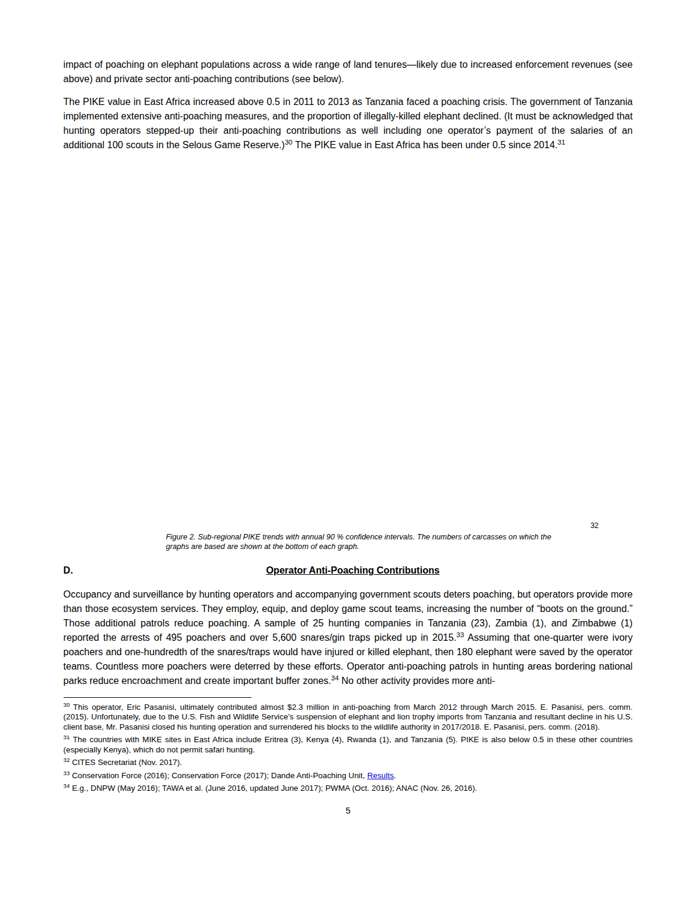impact of poaching on elephant populations across a wide range of land tenures—likely due to increased enforcement revenues (see above) and private sector anti-poaching contributions (see below).
The PIKE value in East Africa increased above 0.5 in 2011 to 2013 as Tanzania faced a poaching crisis. The government of Tanzania implemented extensive anti-poaching measures, and the proportion of illegally-killed elephant declined. (It must be acknowledged that hunting operators stepped-up their anti-poaching contributions as well including one operator’s payment of the salaries of an additional 100 scouts in the Selous Game Reserve.)30 The PIKE value in East Africa has been under 0.5 since 2014.31
32
Figure 2. Sub-regional PIKE trends with annual 90 % confidence intervals. The numbers of carcasses on which the graphs are based are shown at the bottom of each graph.
D.
Operator Anti-Poaching Contributions
Occupancy and surveillance by hunting operators and accompanying government scouts deters poaching, but operators provide more than those ecosystem services. They employ, equip, and deploy game scout teams, increasing the number of “boots on the ground.” Those additional patrols reduce poaching. A sample of 25 hunting companies in Tanzania (23), Zambia (1), and Zimbabwe (1) reported the arrests of 495 poachers and over 5,600 snares/gin traps picked up in 2015.33 Assuming that one-quarter were ivory poachers and one-hundredth of the snares/traps would have injured or killed elephant, then 180 elephant were saved by the operator teams. Countless more poachers were deterred by these efforts. Operator anti-poaching patrols in hunting areas bordering national parks reduce encroachment and create important buffer zones.34 No other activity provides more anti-
30 This operator, Eric Pasanisi, ultimately contributed almost $2.3 million in anti-poaching from March 2012 through March 2015. E. Pasanisi, pers. comm. (2015). Unfortunately, due to the U.S. Fish and Wildlife Service’s suspension of elephant and lion trophy imports from Tanzania and resultant decline in his U.S. client base, Mr. Pasanisi closed his hunting operation and surrendered his blocks to the wildlife authority in 2017/2018. E. Pasanisi, pers. comm. (2018).
31 The countries with MIKE sites in East Africa include Eritrea (3), Kenya (4), Rwanda (1), and Tanzania (5). PIKE is also below 0.5 in these other countries (especially Kenya), which do not permit safari hunting.
32 CITES Secretariat (Nov. 2017).
33 Conservation Force (2016); Conservation Force (2017); Dande Anti-Poaching Unit, Results.
34 E.g., DNPW (May 2016); TAWA et al. (June 2016, updated June 2017); PWMA (Oct. 2016); ANAC (Nov. 26, 2016).
5